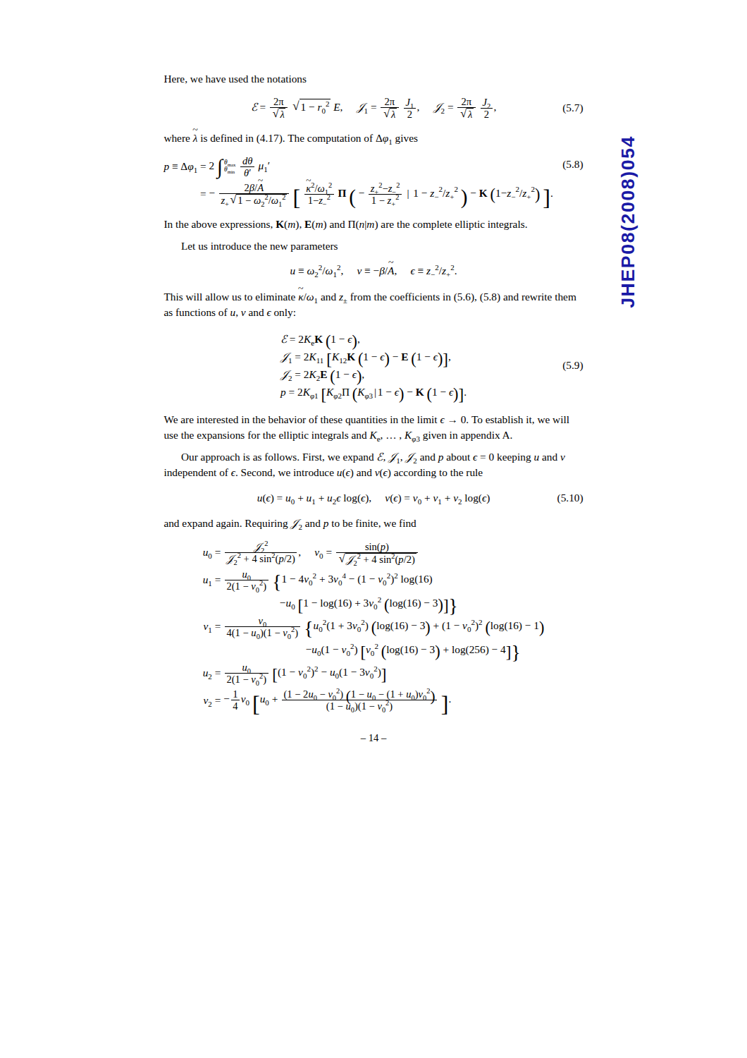JHEP08(2008)054
Here, we have used the notations
ℰ = 2π λ 1 − r02 E, 𝒥1 = 2π λ J12, 𝒥2 = 2π λ J22,
(5.7)
where ~λ is defined in (4.17). The computation of Δφ1 gives
p ≡ Δφ1 =
2 ∫θmax θmin dθ θ′ μ1′
=
− 2β/~A z+1 − ω22/ω12 [ ~κ2/ω12 1−z−2 Π ( − z+2−z−2 1 − z+2 | 1 − z−2/z+2 ) − K (1−z−2/z+2) ].
(5.8)
In the above expressions, K(m), E(m) and Π(n|m) are the complete elliptic integrals.
Let us introduce the new parameters
u ≡ ω22/ω12, v ≡ −β/~A, ϵ ≡ z−2/z+2.
This will allow us to eliminate ~κ/ω1 and z± from the coefficients in (5.6), (5.8) and rewrite them as functions of u, v and ϵ only:
ℰ = 2KeK (1 − ϵ),
𝒥1 = 2K11 [K12K (1 − ϵ) − E (1 − ϵ)],
𝒥2 = 2K2E (1 − ϵ),
p = 2Kφ1 [Kφ2Π (Kφ3|1 − ϵ) − K (1 − ϵ)].
(5.9)
We are interested in the behavior of these quantities in the limit ϵ → 0. To establish it, we will use the expansions for the elliptic integrals and Ke, … , Kφ3 given in appendix A.
Our approach is as follows. First, we expand ℰ, 𝒥1, 𝒥2 and p about ϵ = 0 keeping u and v independent of ϵ. Second, we introduce u(ϵ) and v(ϵ) according to the rule
u(ϵ) = u0 + u1 + u2ϵ log(ϵ), v(ϵ) = v0 + v1 + v2 log(ϵ)
(5.10)
and expand again. Requiring 𝒥2 and p to be finite, we find
u0 = 𝒥22 𝒥22 + 4 sin2(p/2) , v0 = sin(p) 𝒥22 + 4 sin2(p/2) u1 = u0 2(1 − v02) {1 − 4v02 + 3v04 − (1 − v02)2 log(16) −u0 [1 − log(16) + 3v02 (log(16) − 3)]} v1 = v0 4(1 − u0)(1 − v02) {u02(1 + 3v02) (log(16) − 3) + (1 − v02)2 (log(16) − 1) −u0(1 − v02) [v02 (log(16) − 3) + log(256) − 4]} u2 = u0 2(1 − v02) [(1 − v02)2 − u0(1 − 3v02)] v2 = −14 v0 [u0 + (1 − 2u0 − v02) (1 − u0 − (1 + u0)v02) (1 − u0)(1 − v02) ].
– 14 –